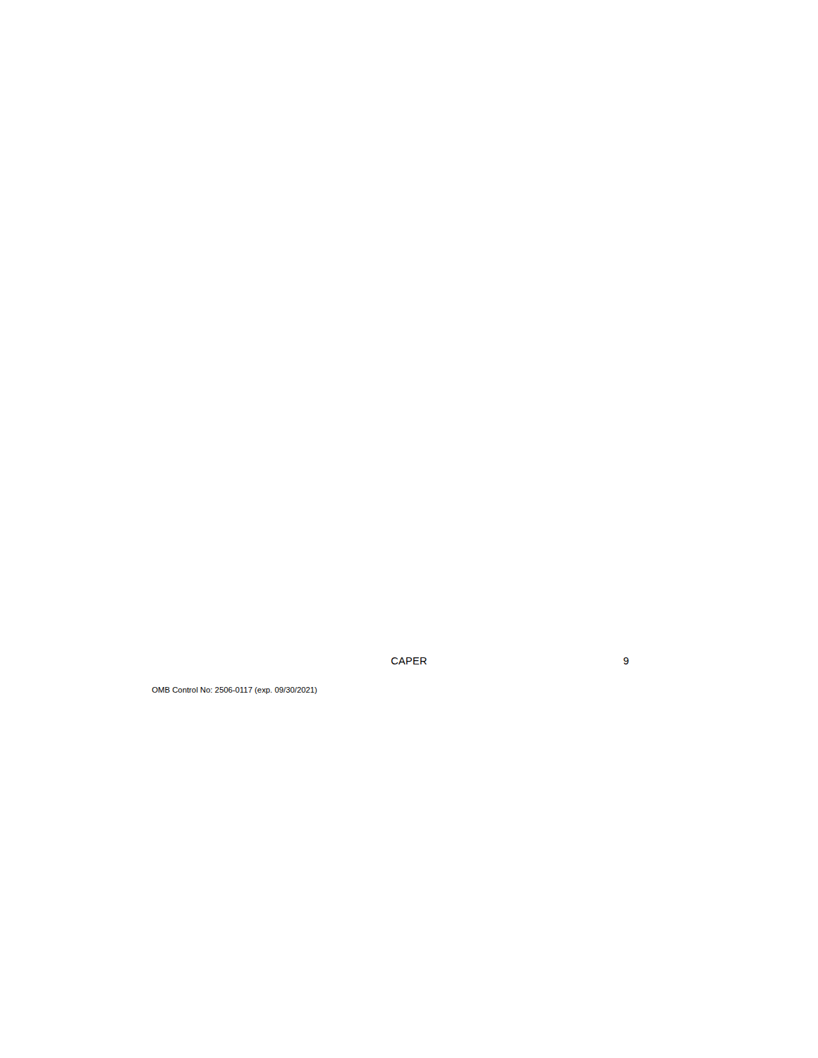CAPER 9
OMB Control No: 2506-0117 (exp. 09/30/2021)